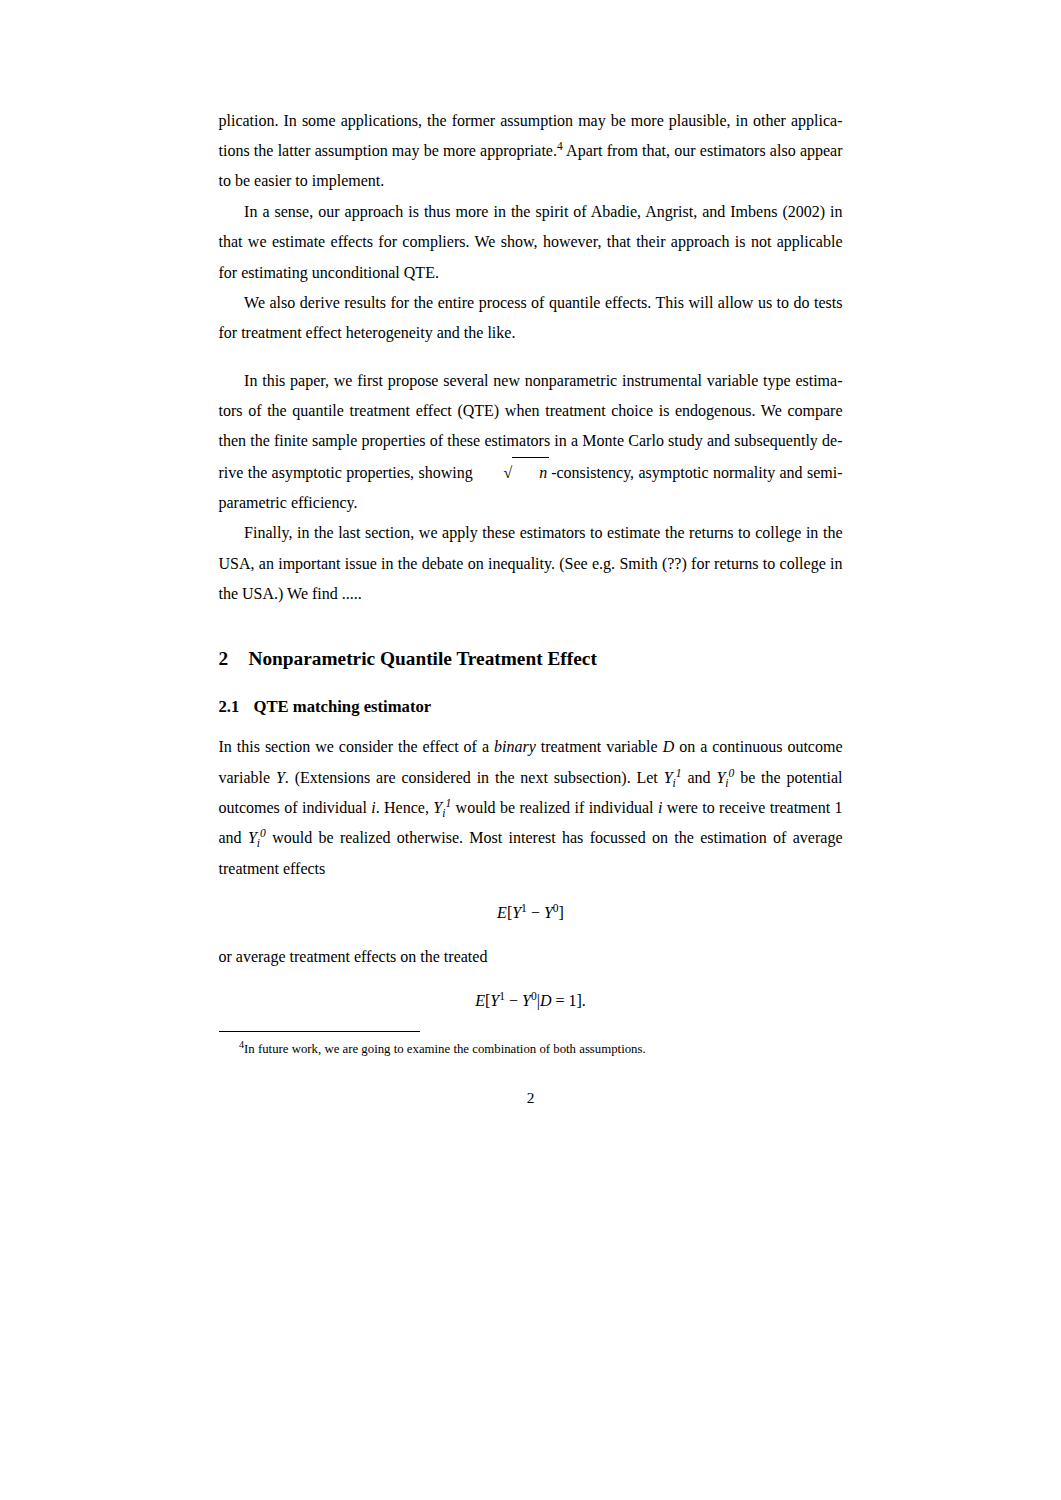plication. In some applications, the former assumption may be more plausible, in other applications the latter assumption may be more appropriate.4 Apart from that, our estimators also appear to be easier to implement.
In a sense, our approach is thus more in the spirit of Abadie, Angrist, and Imbens (2002) in that we estimate effects for compliers. We show, however, that their approach is not applicable for estimating unconditional QTE.
We also derive results for the entire process of quantile effects. This will allow us to do tests for treatment effect heterogeneity and the like.
In this paper, we first propose several new nonparametric instrumental variable type estimators of the quantile treatment effect (QTE) when treatment choice is endogenous. We compare then the finite sample properties of these estimators in a Monte Carlo study and subsequently derive the asymptotic properties, showing √n-consistency, asymptotic normality and semiparametric efficiency.
Finally, in the last section, we apply these estimators to estimate the returns to college in the USA, an important issue in the debate on inequality. (See e.g. Smith (??) for returns to college in the USA.) We find .....
2 Nonparametric Quantile Treatment Effect
2.1 QTE matching estimator
In this section we consider the effect of a binary treatment variable D on a continuous outcome variable Y. (Extensions are considered in the next subsection). Let Yi1 and Yi0 be the potential outcomes of individual i. Hence, Yi1 would be realized if individual i were to receive treatment 1 and Yi0 would be realized otherwise. Most interest has focussed on the estimation of average treatment effects
E[Y1 − Y0]
or average treatment effects on the treated
E[Y1 − Y0|D = 1].
4In future work, we are going to examine the combination of both assumptions.
2